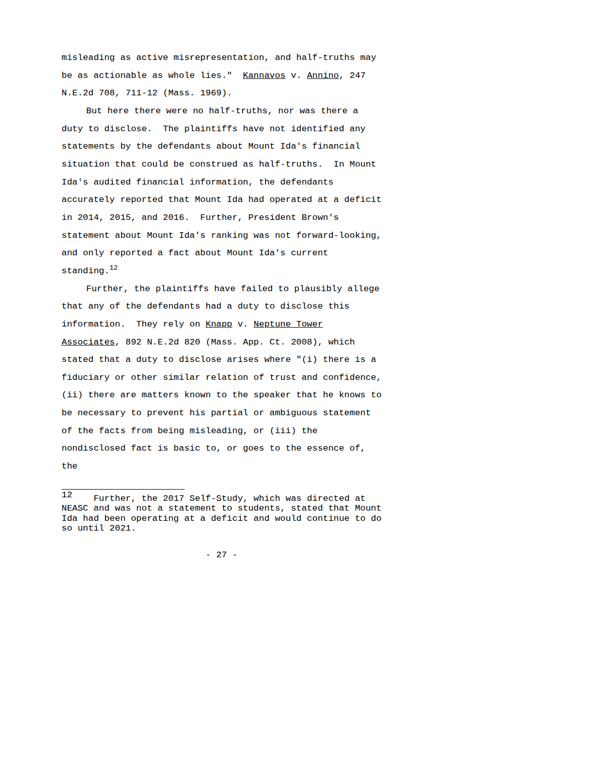misleading as active misrepresentation, and half-truths may be as actionable as whole lies." Kannavos v. Annino, 247 N.E.2d 708, 711-12 (Mass. 1969).
But here there were no half-truths, nor was there a duty to disclose. The plaintiffs have not identified any statements by the defendants about Mount Ida's financial situation that could be construed as half-truths. In Mount Ida's audited financial information, the defendants accurately reported that Mount Ida had operated at a deficit in 2014, 2015, and 2016. Further, President Brown's statement about Mount Ida's ranking was not forward-looking, and only reported a fact about Mount Ida's current standing.12
Further, the plaintiffs have failed to plausibly allege that any of the defendants had a duty to disclose this information. They rely on Knapp v. Neptune Tower Associates, 892 N.E.2d 820 (Mass. App. Ct. 2008), which stated that a duty to disclose arises where "(i) there is a fiduciary or other similar relation of trust and confidence, (ii) there are matters known to the speaker that he knows to be necessary to prevent his partial or ambiguous statement of the facts from being misleading, or (iii) the nondisclosed fact is basic to, or goes to the essence of, the
12 Further, the 2017 Self-Study, which was directed at NEASC and was not a statement to students, stated that Mount Ida had been operating at a deficit and would continue to do so until 2021.
- 27 -